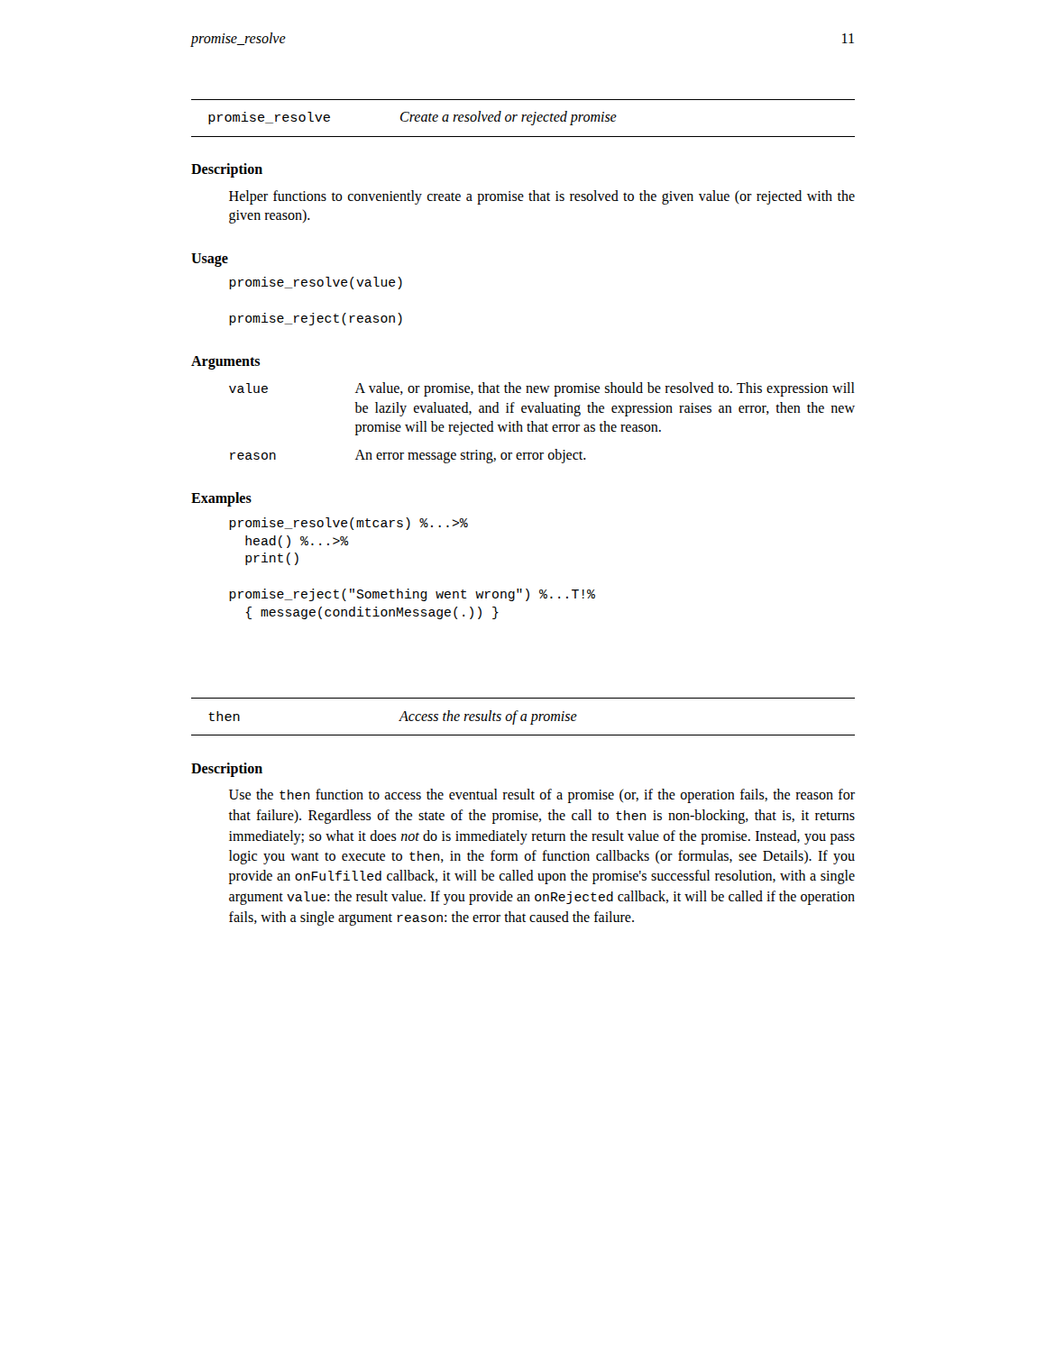promise_resolve 11
promise_resolve Create a resolved or rejected promise
Description
Helper functions to conveniently create a promise that is resolved to the given value (or rejected with the given reason).
Usage
promise_resolve(value)

promise_reject(reason)
Arguments
value
A value, or promise, that the new promise should be resolved to. This expression will be lazily evaluated, and if evaluating the expression raises an error, then the new promise will be rejected with that error as the reason.
reason
An error message string, or error object.
Examples
promise_resolve(mtcars) %...>%
  head() %...>%
  print()

promise_reject("Something went wrong") %...T!%
  { message(conditionMessage(.)) }
then Access the results of a promise
Description
Use the then function to access the eventual result of a promise (or, if the operation fails, the reason for that failure). Regardless of the state of the promise, the call to then is non-blocking, that is, it returns immediately; so what it does not do is immediately return the result value of the promise. Instead, you pass logic you want to execute to then, in the form of function callbacks (or formulas, see Details). If you provide an onFulfilled callback, it will be called upon the promise's successful resolution, with a single argument value: the result value. If you provide an onRejected callback, it will be called if the operation fails, with a single argument reason: the error that caused the failure.